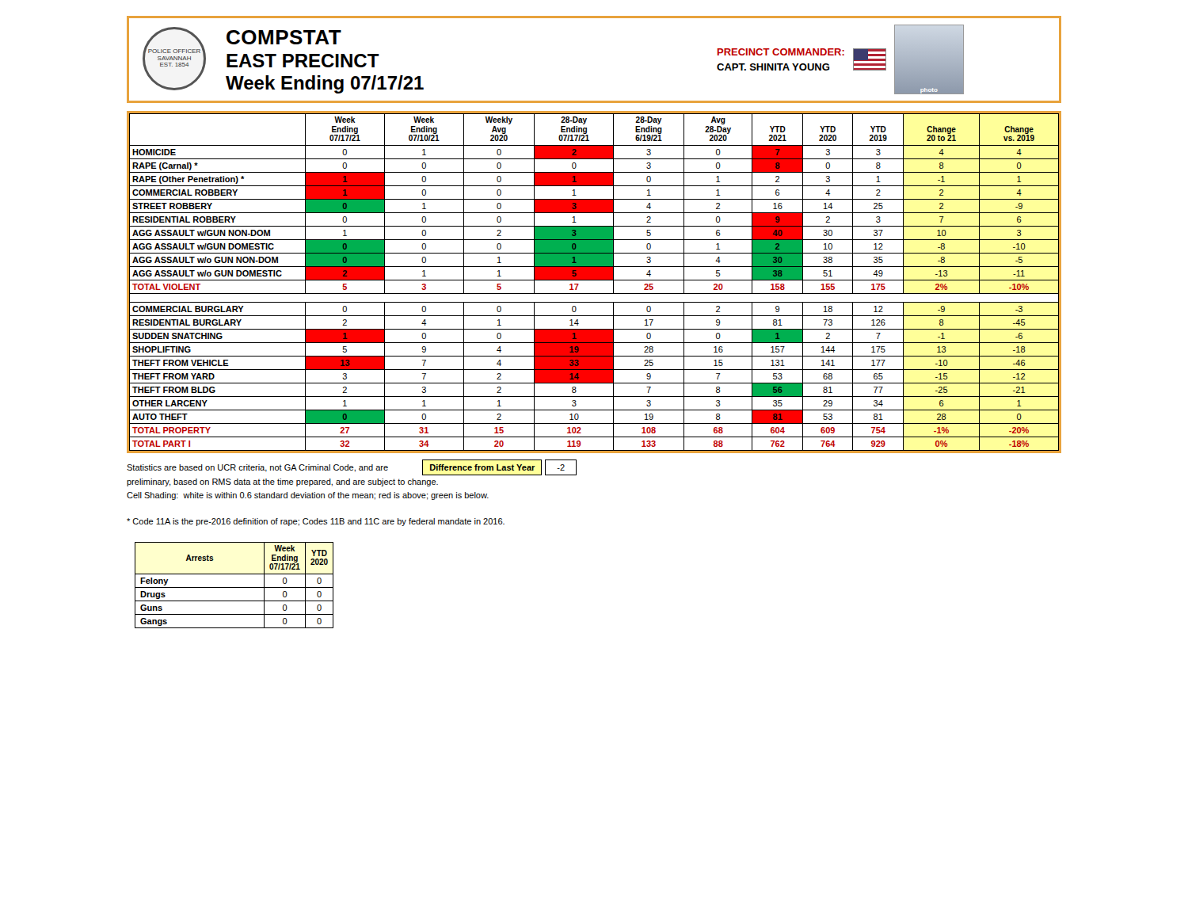POLICE OFFICER
SAVANNAH
EST. 1854
COMPSTAT
EAST PRECINCT
Week Ending 07/17/21
PRECINCT COMMANDER:
CAPT. SHINITA YOUNG
photo
| | Week Ending 07/17/21 | Week Ending 07/10/21 | Weekly Avg 2020 | 28-Day Ending 07/17/21 | 28-Day Ending 6/19/21 | Avg 28-Day 2020 | YTD 2021 | YTD 2020 | YTD 2019 | Change 20 to 21 | Change vs. 2019 |
| --- | --- | --- | --- | --- | --- | --- | --- | --- | --- | --- | --- |
| HOMICIDE | 0 | 1 | 0 | 2 | 3 | 0 | 7 | 3 | 3 | 4 | 4 |
| RAPE (Carnal) * | 0 | 0 | 0 | 0 | 3 | 0 | 8 | 0 | 8 | 8 | 0 |
| RAPE (Other Penetration) * | 1 | 0 | 0 | 1 | 0 | 1 | 2 | 3 | 1 | -1 | 1 |
| COMMERCIAL ROBBERY | 1 | 0 | 0 | 1 | 1 | 1 | 6 | 4 | 2 | 2 | 4 |
| STREET ROBBERY | 0 | 1 | 0 | 3 | 4 | 2 | 16 | 14 | 25 | 2 | -9 |
| RESIDENTIAL ROBBERY | 0 | 0 | 0 | 1 | 2 | 0 | 9 | 2 | 3 | 7 | 6 |
| AGG ASSAULT w/GUN NON-DOM | 1 | 0 | 2 | 3 | 5 | 6 | 40 | 30 | 37 | 10 | 3 |
| AGG ASSAULT w/GUN DOMESTIC | 0 | 0 | 0 | 0 | 0 | 1 | 2 | 10 | 12 | -8 | -10 |
| AGG ASSAULT w/o GUN NON-DOM | 0 | 0 | 1 | 1 | 3 | 4 | 30 | 38 | 35 | -8 | -5 |
| AGG ASSAULT w/o GUN DOMESTIC | 2 | 1 | 1 | 5 | 4 | 5 | 38 | 51 | 49 | -13 | -11 |
| TOTAL VIOLENT | 5 | 3 | 5 | 17 | 25 | 20 | 158 | 155 | 175 | 2% | -10% |
| COMMERCIAL BURGLARY | 0 | 0 | 0 | 0 | 0 | 2 | 9 | 18 | 12 | -9 | -3 |
| RESIDENTIAL BURGLARY | 2 | 4 | 1 | 14 | 17 | 9 | 81 | 73 | 126 | 8 | -45 |
| SUDDEN SNATCHING | 1 | 0 | 0 | 1 | 0 | 0 | 1 | 2 | 7 | -1 | -6 |
| SHOPLIFTING | 5 | 9 | 4 | 19 | 28 | 16 | 157 | 144 | 175 | 13 | -18 |
| THEFT FROM VEHICLE | 13 | 7 | 4 | 33 | 25 | 15 | 131 | 141 | 177 | -10 | -46 |
| THEFT FROM YARD | 3 | 7 | 2 | 14 | 9 | 7 | 53 | 68 | 65 | -15 | -12 |
| THEFT FROM BLDG | 2 | 3 | 2 | 8 | 7 | 8 | 56 | 81 | 77 | -25 | -21 |
| OTHER LARCENY | 1 | 1 | 1 | 3 | 3 | 3 | 35 | 29 | 34 | 6 | 1 |
| AUTO THEFT | 0 | 0 | 2 | 10 | 19 | 8 | 81 | 53 | 81 | 28 | 0 |
| TOTAL PROPERTY | 27 | 31 | 15 | 102 | 108 | 68 | 604 | 609 | 754 | -1% | -20% |
| TOTAL PART I | 32 | 34 | 20 | 119 | 133 | 88 | 762 | 764 | 929 | 0% | -18% |
Statistics are based on UCR criteria, not GA Criminal Code, and are Difference from Last Year-2
preliminary, based on RMS data at the time prepared, and are subject to change.
Cell Shading: white is within 0.6 standard deviation of the mean; red is above; green is below.
* Code 11A is the pre-2016 definition of rape; Codes 11B and 11C are by federal mandate in 2016.
| Arrests | Week Ending 07/17/21 | YTD 2020 |
| --- | --- | --- |
| Felony | 0 | 0 |
| Drugs | 0 | 0 |
| Guns | 0 | 0 |
| Gangs | 0 | 0 |